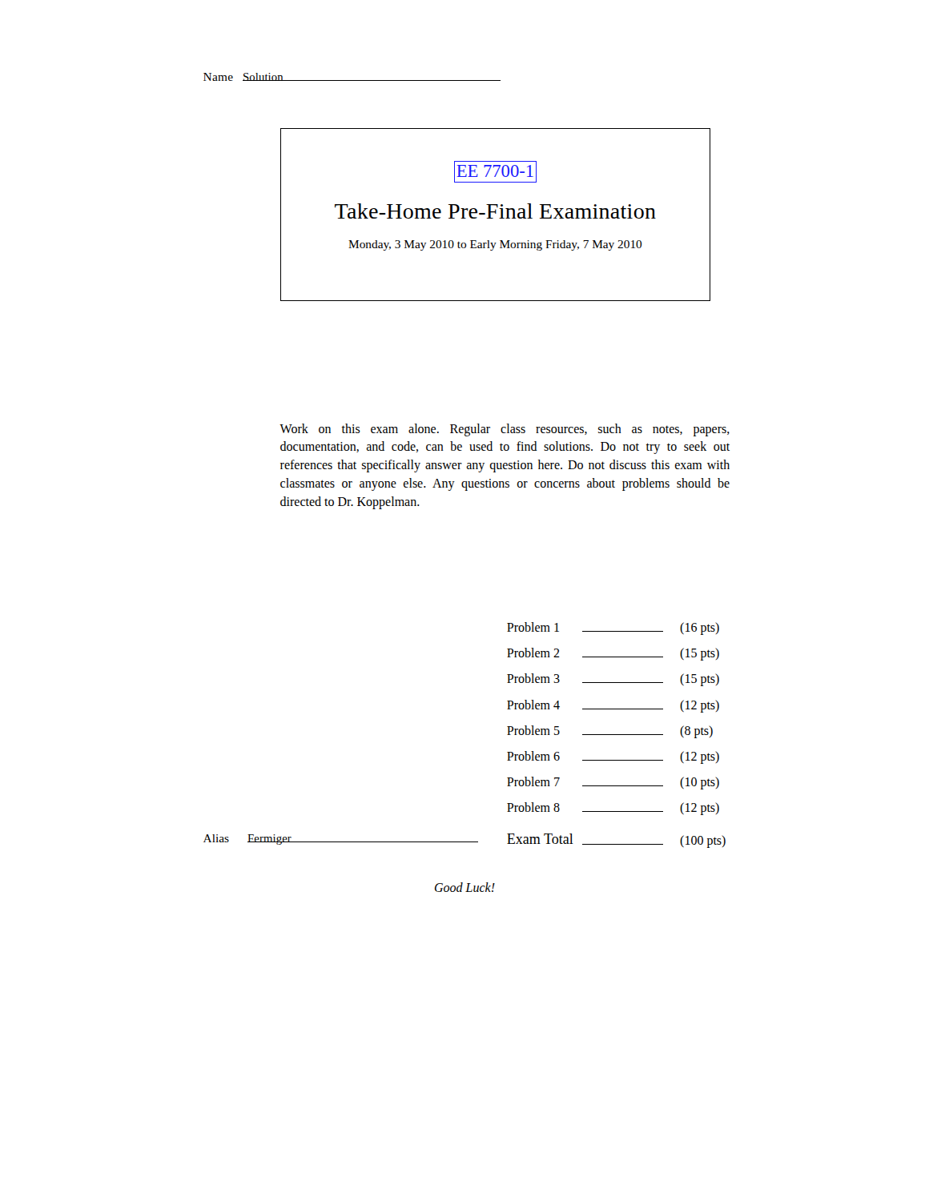Name Solution
EE 7700-1
Take-Home Pre-Final Examination
Monday, 3 May 2010 to Early Morning Friday, 7 May 2010
Work on this exam alone. Regular class resources, such as notes, papers, documentation, and code, can be used to find solutions. Do not try to seek out references that specifically answer any question here. Do not discuss this exam with classmates or anyone else. Any questions or concerns about problems should be directed to Dr. Koppelman.
| Problem 1 | | (16 pts) |
| Problem 2 | | (15 pts) |
| Problem 3 | | (15 pts) |
| Problem 4 | | (12 pts) |
| Problem 5 | | (8 pts) |
| Problem 6 | | (12 pts) |
| Problem 7 | | (10 pts) |
| Problem 8 | | (12 pts) |
| Exam Total | | (100 pts) |
Alias Fermiger
Good Luck!